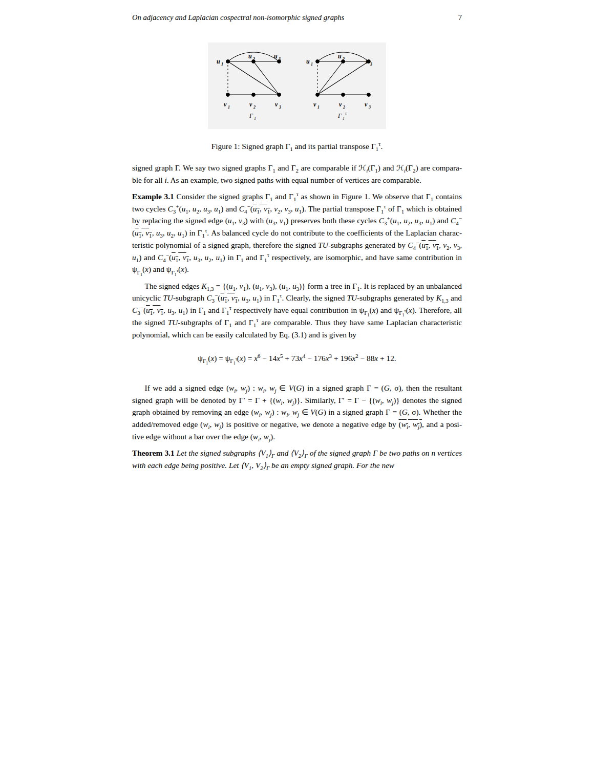On adjacency and Laplacian cospectral non-isomorphic signed graphs 7
u1 u2 u3 v1 v2 v3 Γ1 u1 u2 u3 v1 v2 v3 Γ1τ
Figure 1: Signed graph Γ1 and its partial transpose Γ1τ.
signed graph Γ. We say two signed graphs Γ1 and Γ2 are comparable if ℋi(Γ1) and ℋi(Γ2) are comparable for all i. As an example, two signed paths with equal number of vertices are comparable.
Example 3.1 Consider the signed graphs Γ1 and Γ1τ as shown in Figure 1. We observe that Γ1 contains two cycles C3+(u1, u2, u3, u1) and C4−(u1, v1, v2, v3, u1). The partial transpose Γ1τ of Γ1 which is obtained by replacing the signed edge (u1, v3) with (u3, v1) preserves both these cycles C3+(u1, u2, u3, u1) and C4−(u1, v1, u3, u2, u1) in Γ1τ. As balanced cycle do not contribute to the coefficients of the Laplacian characteristic polynomial of a signed graph, therefore the signed TU-subgraphs generated by C4−(u1, v1, v2, v3, u1) and C4−(u1, v1, u3, u2, u1) in Γ1 and Γ1τ respectively, are isomorphic, and have same contribution in ψΓ1(x) and ψΓ1τ(x).
The signed edges K1,3 = {(u1, v1), (u1, v3), (u1, u3)} form a tree in Γ1. It is replaced by an unbalanced unicyclic TU-subgraph C3−(u1, v1, u3, u1) in Γ1τ. Clearly, the signed TU-subgraphs generated by K1,3 and C3−(u1, v1, u3, u1) in Γ1 and Γ1τ respectively have equal contribution in ψΓ1(x) and ψΓ1τ(x). Therefore, all the signed TU-subgraphs of Γ1 and Γ1τ are comparable. Thus they have same Laplacian characteristic polynomial, which can be easily calculated by Eq. (3.1) and is given by
ψΓ1(x) = ψΓ1τ(x) = x6 − 14x5 + 73x4 − 176x3 + 196x2 − 88x + 12.
If we add a signed edge (wi, wj) : wi, wj ∈ V(G) in a signed graph Γ = (G, σ), then the resultant signed graph will be denoted by Γ′ = Γ + {(wi, wj)}. Similarly, Γ′ = Γ − {(wi, wj)} denotes the signed graph obtained by removing an edge (wi, wj) : wi, wj ∈ V(G) in a signed graph Γ = (G, σ). Whether the added/removed edge (wi, wj) is positive or negative, we denote a negative edge by (wi, wj), and a positive edge without a bar over the edge (wi, wj).
Theorem 3.1 Let the signed subgraphs ⟨V1⟩Γ and ⟨V2⟩Γ of the signed graph Γ be two paths on n vertices with each edge being positive. Let ⟨V1, V2⟩Γ be an empty signed graph. For the new